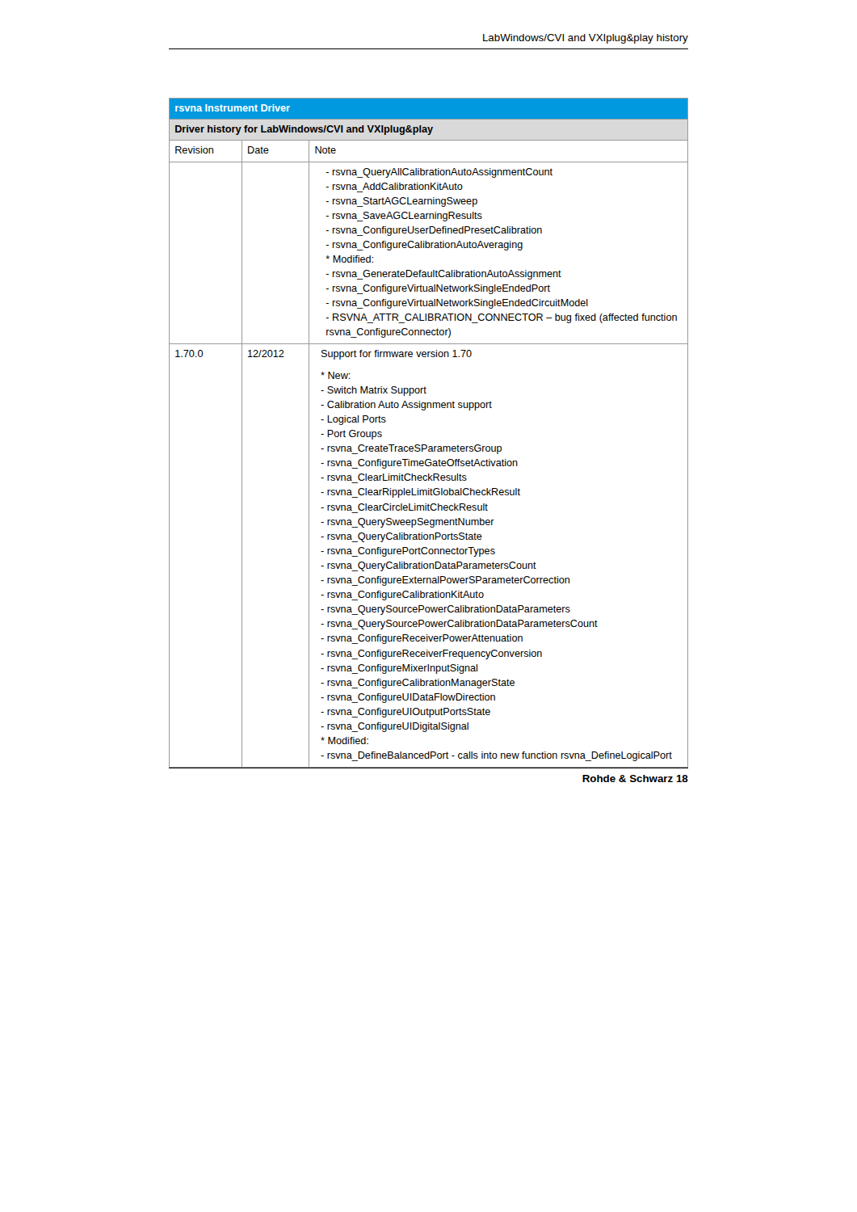LabWindows/CVI and VXIplug&play history
| rsvna Instrument Driver |
| Driver history for LabWindows/CVI and VXIplug&play |
| Revision | Date | Note |
| | | - rsvna_QueryAllCalibrationAutoAssignmentCount - rsvna_AddCalibrationKitAuto - rsvna_StartAGCLearningSweep - rsvna_SaveAGCLearningResults - rsvna_ConfigureUserDefinedPresetCalibration - rsvna_ConfigureCalibrationAutoAveraging * Modified: - rsvna_GenerateDefaultCalibrationAutoAssignment - rsvna_ConfigureVirtualNetworkSingleEndedPort - rsvna_ConfigureVirtualNetworkSingleEndedCircuitModel - RSVNA_ATTR_CALIBRATION_CONNECTOR – bug fixed (affected function rsvna_ConfigureConnector) |
| 1.70.0 | 12/2012 | Support for firmware version 1.70 * New: - Switch Matrix Support - Calibration Auto Assignment support - Logical Ports - Port Groups - rsvna_CreateTraceSParametersGroup - rsvna_ConfigureTimeGateOffsetActivation - rsvna_ClearLimitCheckResults - rsvna_ClearRippleLimitGlobalCheckResult - rsvna_ClearCircleLimitCheckResult - rsvna_QuerySweepSegmentNumber - rsvna_QueryCalibrationPortsState - rsvna_ConfigurePortConnectorTypes - rsvna_QueryCalibrationDataParametersCount - rsvna_ConfigureExternalPowerSParameterCorrection - rsvna_ConfigureCalibrationKitAuto - rsvna_QuerySourcePowerCalibrationDataParameters - rsvna_QuerySourcePowerCalibrationDataParametersCount - rsvna_ConfigureReceiverPowerAttenuation - rsvna_ConfigureReceiverFrequencyConversion - rsvna_ConfigureMixerInputSignal - rsvna_ConfigureCalibrationManagerState - rsvna_ConfigureUIDataFlowDirection - rsvna_ConfigureUIOutputPortsState - rsvna_ConfigureUIDigitalSignal * Modified: - rsvna_DefineBalancedPort - calls into new function rsvna_DefineLogicalPort |
Rohde & Schwarz 18